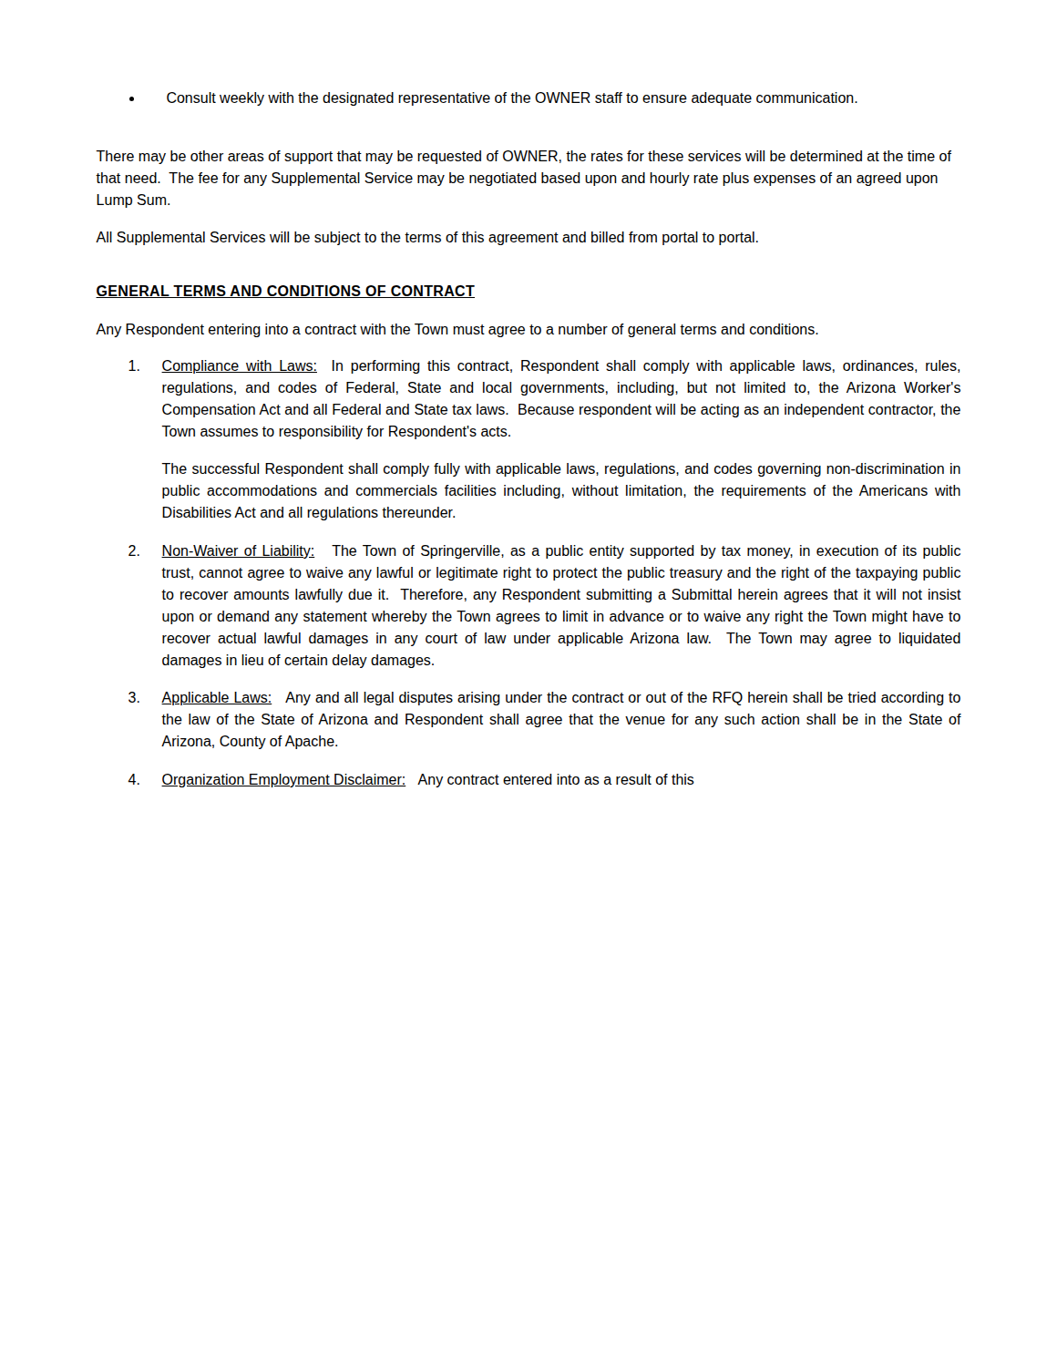Consult weekly with the designated representative of the OWNER staff to ensure adequate communication.
There may be other areas of support that may be requested of OWNER, the rates for these services will be determined at the time of that need. The fee for any Supplemental Service may be negotiated based upon and hourly rate plus expenses of an agreed upon Lump Sum.
All Supplemental Services will be subject to the terms of this agreement and billed from portal to portal.
GENERAL TERMS AND CONDITIONS OF CONTRACT
Any Respondent entering into a contract with the Town must agree to a number of general terms and conditions.
Compliance with Laws: In performing this contract, Respondent shall comply with applicable laws, ordinances, rules, regulations, and codes of Federal, State and local governments, including, but not limited to, the Arizona Worker's Compensation Act and all Federal and State tax laws. Because respondent will be acting as an independent contractor, the Town assumes to responsibility for Respondent's acts.
The successful Respondent shall comply fully with applicable laws, regulations, and codes governing non-discrimination in public accommodations and commercials facilities including, without limitation, the requirements of the Americans with Disabilities Act and all regulations thereunder.
Non-Waiver of Liability: The Town of Springerville, as a public entity supported by tax money, in execution of its public trust, cannot agree to waive any lawful or legitimate right to protect the public treasury and the right of the taxpaying public to recover amounts lawfully due it. Therefore, any Respondent submitting a Submittal herein agrees that it will not insist upon or demand any statement whereby the Town agrees to limit in advance or to waive any right the Town might have to recover actual lawful damages in any court of law under applicable Arizona law. The Town may agree to liquidated damages in lieu of certain delay damages.
Applicable Laws: Any and all legal disputes arising under the contract or out of the RFQ herein shall be tried according to the law of the State of Arizona and Respondent shall agree that the venue for any such action shall be in the State of Arizona, County of Apache.
Organization Employment Disclaimer: Any contract entered into as a result of this